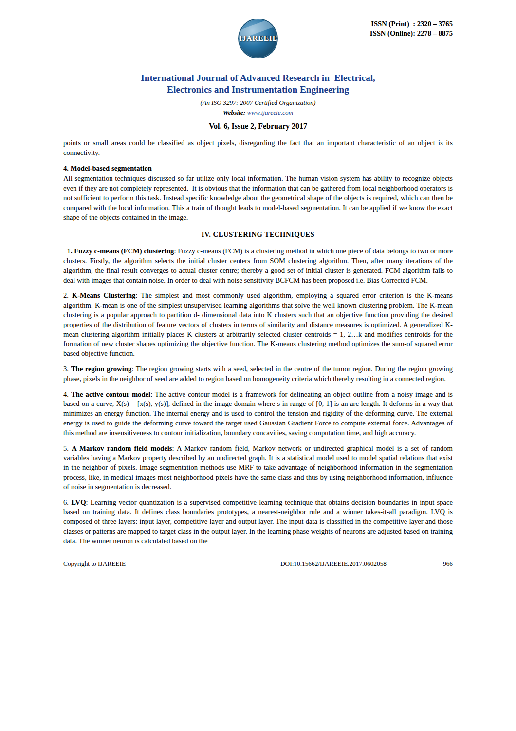ISSN (Print) : 2320 – 3765
ISSN (Online): 2278 – 8875
IJAREEIE
International Journal of Advanced Research in Electrical, Electronics and Instrumentation Engineering
(An ISO 3297: 2007 Certified Organization)
Website: www.ijareeie.com
Vol. 6, Issue 2, February 2017
points or small areas could be classified as object pixels, disregarding the fact that an important characteristic of an object is its connectivity.
4. Model-based segmentation
All segmentation techniques discussed so far utilize only local information. The human vision system has ability to recognize objects even if they are not completely represented. It is obvious that the information that can be gathered from local neighborhood operators is not sufficient to perform this task. Instead specific knowledge about the geometrical shape of the objects is required, which can then be compared with the local information. This a train of thought leads to model-based segmentation. It can be applied if we know the exact shape of the objects contained in the image.
IV. CLUSTERING TECHNIQUES
1. Fuzzy c-means (FCM) clustering: Fuzzy c-means (FCM) is a clustering method in which one piece of data belongs to two or more clusters. Firstly, the algorithm selects the initial cluster centers from SOM clustering algorithm. Then, after many iterations of the algorithm, the final result converges to actual cluster centre; thereby a good set of initial cluster is generated. FCM algorithm fails to deal with images that contain noise. In order to deal with noise sensitivity BCFCM has been proposed i.e. Bias Corrected FCM.
2. K-Means Clustering: The simplest and most commonly used algorithm, employing a squared error criterion is the K-means algorithm. K-mean is one of the simplest unsupervised learning algorithms that solve the well known clustering problem. The K-mean clustering is a popular approach to partition d- dimensional data into K clusters such that an objective function providing the desired properties of the distribution of feature vectors of clusters in terms of similarity and distance measures is optimized. A generalized K-mean clustering algorithm initially places K clusters at arbitrarily selected cluster centroids = 1, 2…k and modifies centroids for the formation of new cluster shapes optimizing the objective function. The K-means clustering method optimizes the sum-of squared error based objective function.
3. The region growing: The region growing starts with a seed, selected in the centre of the tumor region. During the region growing phase, pixels in the neighbor of seed are added to region based on homogeneity criteria which thereby resulting in a connected region.
4. The active contour model: The active contour model is a framework for delineating an object outline from a noisy image and is based on a curve, X(s) = [x(s), y(s)], defined in the image domain where s in range of [0, 1] is an arc length. It deforms in a way that minimizes an energy function. The internal energy and is used to control the tension and rigidity of the deforming curve. The external energy is used to guide the deforming curve toward the target used Gaussian Gradient Force to compute external force. Advantages of this method are insensitiveness to contour initialization, boundary concavities, saving computation time, and high accuracy.
5. A Markov random field models: A Markov random field, Markov network or undirected graphical model is a set of random variables having a Markov property described by an undirected graph. It is a statistical model used to model spatial relations that exist in the neighbor of pixels. Image segmentation methods use MRF to take advantage of neighborhood information in the segmentation process, like, in medical images most neighborhood pixels have the same class and thus by using neighborhood information, influence of noise in segmentation is decreased.
6. LVQ: Learning vector quantization is a supervised competitive learning technique that obtains decision boundaries in input space based on training data. It defines class boundaries prototypes, a nearest-neighbor rule and a winner takes-it-all paradigm. LVQ is composed of three layers: input layer, competitive layer and output layer. The input data is classified in the competitive layer and those classes or patterns are mapped to target class in the output layer. In the learning phase weights of neurons are adjusted based on training data. The winner neuron is calculated based on the
Copyright to IJAREEIE
DOI:10.15662/IJAREEIE.2017.0602058
966